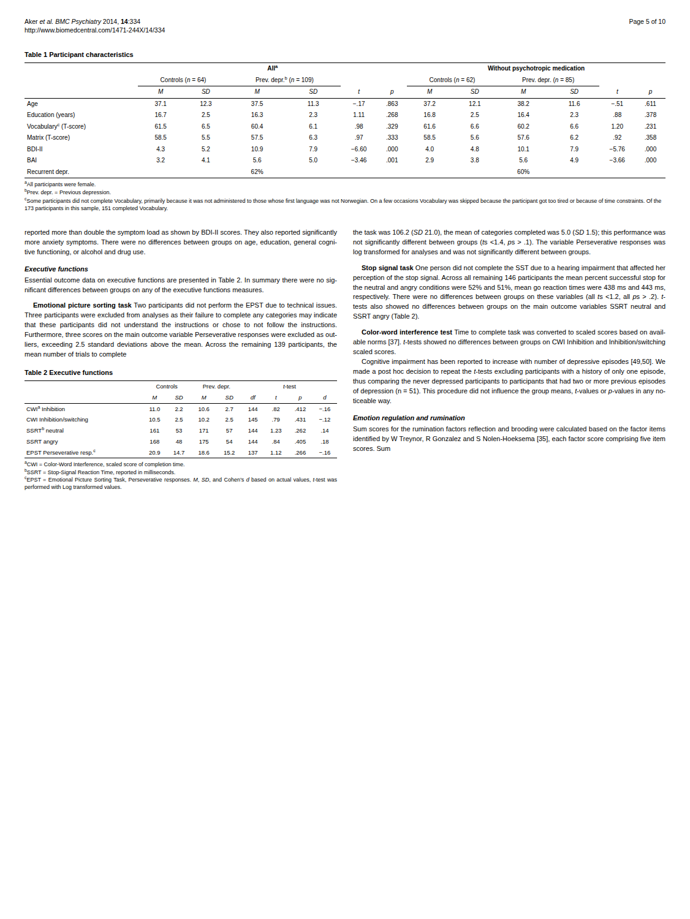Aker et al. BMC Psychiatry 2014, 14:334
http://www.biomedcentral.com/1471-244X/14/334
Page 5 of 10
Table 1 Participant characteristics
| | All a | Without psychotropic medication |
| | Controls ( n = 64) | Prev. depr. b ( n = 109) | | | Controls ( n = 62) | Prev. depr. ( n = 85) | | |
| | M | SD | M | SD | t | p | M | SD | M | SD | t | p |
| Age | 37.1 | 12.3 | 37.5 | 11.3 | −.17 | .863 | 37.2 | 12.1 | 38.2 | 11.6 | −.51 | .611 |
| Education (years) | 16.7 | 2.5 | 16.3 | 2.3 | 1.11 | .268 | 16.8 | 2.5 | 16.4 | 2.3 | .88 | .378 |
| Vocabulary c (T-score) | 61.5 | 6.5 | 60.4 | 6.1 | .98 | .329 | 61.6 | 6.6 | 60.2 | 6.6 | 1.20 | .231 |
| Matrix (T-score) | 58.5 | 5.5 | 57.5 | 6.3 | .97 | .333 | 58.5 | 5.6 | 57.6 | 6.2 | .92 | .358 |
| BDI-II | 4.3 | 5.2 | 10.9 | 7.9 | −6.60 | .000 | 4.0 | 4.8 | 10.1 | 7.9 | −5.76 | .000 |
| BAI | 3.2 | 4.1 | 5.6 | 5.0 | −3.46 | .001 | 2.9 | 3.8 | 5.6 | 4.9 | −3.66 | .000 |
| Recurrent depr. | | | 62% | | | | | | 60% | | | |
aAll participants were female.
bPrev. depr. = Previous depression.
cSome participants did not complete Vocabulary, primarily because it was not administered to those whose first language was not Norwegian. On a few occasions Vocabulary was skipped because the participant got too tired or because of time constraints. Of the 173 participants in this sample, 151 completed Vocabulary.
reported more than double the symptom load as shown by BDI-II scores. They also reported significantly more anxiety symptoms. There were no differences between groups on age, education, general cognitive functioning, or alcohol and drug use.
Executive functions
Essential outcome data on executive functions are presented in Table 2. In summary there were no significant differences between groups on any of the executive functions measures.
Emotional picture sorting task Two participants did not perform the EPST due to technical issues. Three participants were excluded from analyses as their failure to complete any categories may indicate that these participants did not understand the instructions or chose to not follow the instructions. Furthermore, three scores on the main outcome variable Perseverative responses were excluded as outliers, exceeding 2.5 standard deviations above the mean. Across the remaining 139 participants, the mean number of trials to complete
Table 2 Executive functions
| | Controls | Prev. depr. | t -test |
| | M | SD | M | SD | df | t | p | d |
| CWI a Inhibition | 11.0 | 2.2 | 10.6 | 2.7 | 144 | .82 | .412 | −.16 |
| CWI Inhibition/switching | 10.5 | 2.5 | 10.2 | 2.5 | 145 | .79 | .431 | −.12 |
| SSRT b neutral | 161 | 53 | 171 | 57 | 144 | 1.23 | .262 | .14 |
| SSRT angry | 168 | 48 | 175 | 54 | 144 | .84 | .405 | .18 |
| EPST Perseverative resp. c | 20.9 | 14.7 | 18.6 | 15.2 | 137 | 1.12 | .266 | −.16 |
aCWI = Color-Word Interference, scaled score of completion time.
bSSRT = Stop-Signal Reaction Time, reported in milliseconds.
cEPST = Emotional Picture Sorting Task, Perseverative responses. M, SD, and Cohen’s d based on actual values, t-test was performed with Log transformed values.
the task was 106.2 (SD 21.0), the mean of categories completed was 5.0 (SD 1.5); this performance was not significantly different between groups (ts <1.4, ps > .1). The variable Perseverative responses was log transformed for analyses and was not significantly different between groups.
Stop signal task One person did not complete the SST due to a hearing impairment that affected her perception of the stop signal. Across all remaining 146 participants the mean percent successful stop for the neutral and angry conditions were 52% and 51%, mean go reaction times were 438 ms and 443 ms, respectively. There were no differences between groups on these variables (all ts <1.2, all ps > .2). t-tests also showed no differences between groups on the main outcome variables SSRT neutral and SSRT angry (Table 2).
Color-word interference test Time to complete task was converted to scaled scores based on available norms [37]. t-tests showed no differences between groups on CWI Inhibition and Inhibition/switching scaled scores.
Cognitive impairment has been reported to increase with number of depressive episodes [49,50]. We made a post hoc decision to repeat the t-tests excluding participants with a history of only one episode, thus comparing the never depressed participants to participants that had two or more previous episodes of depression (n = 51). This procedure did not influence the group means, t-values or p-values in any noticeable way.
Emotion regulation and rumination
Sum scores for the rumination factors reflection and brooding were calculated based on the factor items identified by W Treynor, R Gonzalez and S Nolen-Hoeksema [35], each factor score comprising five item scores. Sum